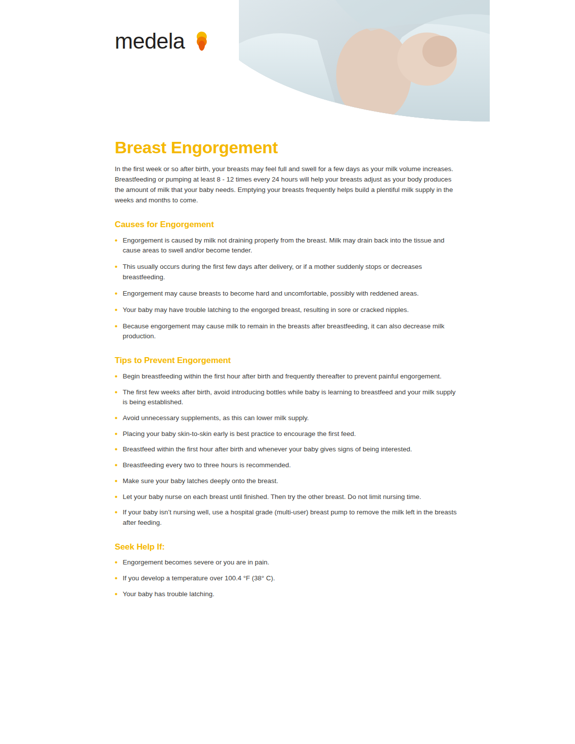medela
Breast Engorgement
In the first week or so after birth, your breasts may feel full and swell for a few days as your milk volume increases. Breastfeeding or pumping at least 8 - 12 times every 24 hours will help your breasts adjust as your body produces the amount of milk that your baby needs. Emptying your breasts frequently helps build a plentiful milk supply in the weeks and months to come.
Causes for Engorgement
Engorgement is caused by milk not draining properly from the breast. Milk may drain back into the tissue and cause areas to swell and/or become tender.
This usually occurs during the first few days after delivery, or if a mother suddenly stops or decreases breastfeeding.
Engorgement may cause breasts to become hard and uncomfortable, possibly with reddened areas.
Your baby may have trouble latching to the engorged breast, resulting in sore or cracked nipples.
Because engorgement may cause milk to remain in the breasts after breastfeeding, it can also decrease milk production.
Tips to Prevent Engorgement
Begin breastfeeding within the first hour after birth and frequently thereafter to prevent painful engorgement.
The first few weeks after birth, avoid introducing bottles while baby is learning to breastfeed and your milk supply is being established.
Avoid unnecessary supplements, as this can lower milk supply.
Placing your baby skin-to-skin early is best practice to encourage the first feed.
Breastfeed within the first hour after birth and whenever your baby gives signs of being interested.
Breastfeeding every two to three hours is recommended.
Make sure your baby latches deeply onto the breast.
Let your baby nurse on each breast until finished. Then try the other breast. Do not limit nursing time.
If your baby isn’t nursing well, use a hospital grade (multi-user) breast pump to remove the milk left in the breasts after feeding.
Seek Help If:
Engorgement becomes severe or you are in pain.
If you develop a temperature over 100.4 °F (38° C).
Your baby has trouble latching.